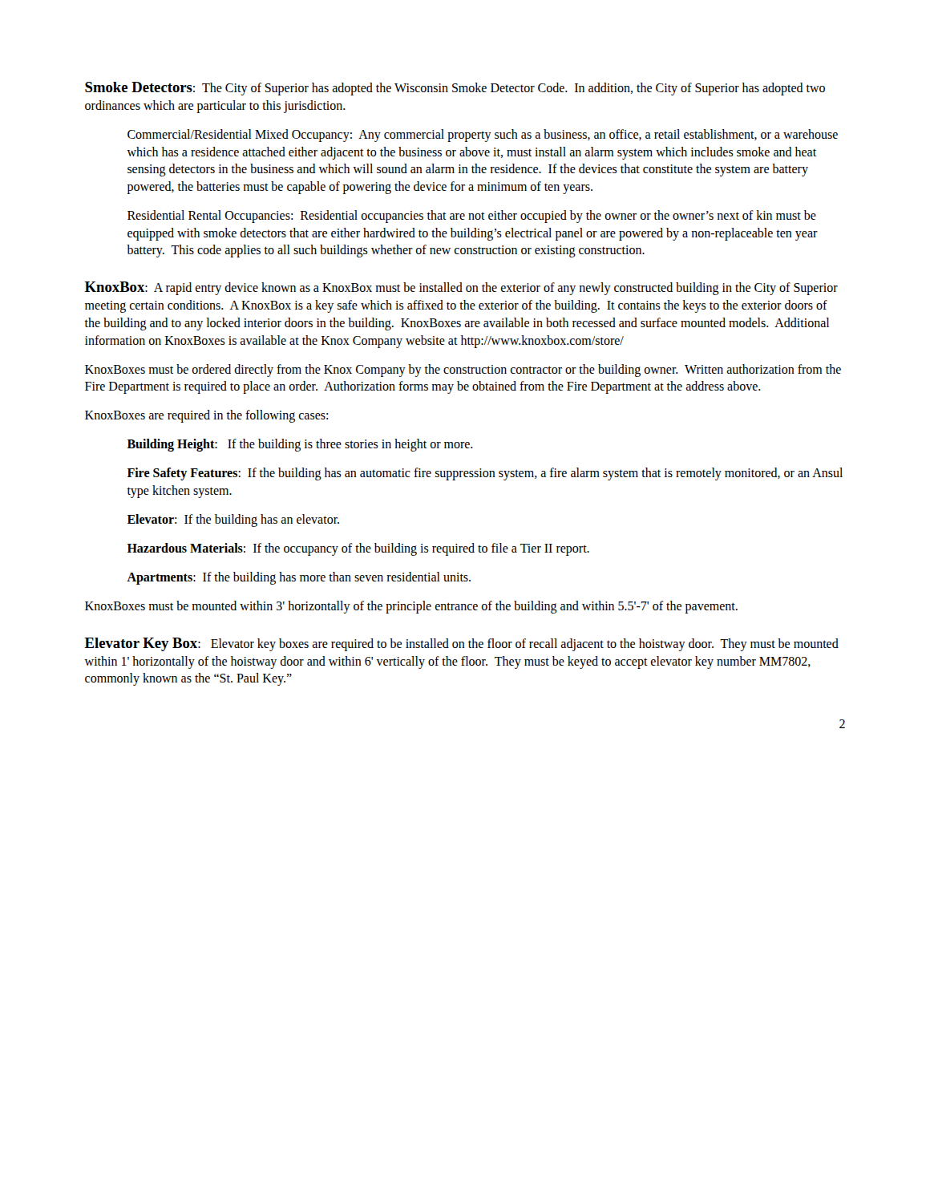Smoke Detectors
: The City of Superior has adopted the Wisconsin Smoke Detector Code. In addition, the City of Superior has adopted two ordinances which are particular to this jurisdiction.
Commercial/Residential Mixed Occupancy: Any commercial property such as a business, an office, a retail establishment, or a warehouse which has a residence attached either adjacent to the business or above it, must install an alarm system which includes smoke and heat sensing detectors in the business and which will sound an alarm in the residence. If the devices that constitute the system are battery powered, the batteries must be capable of powering the device for a minimum of ten years.
Residential Rental Occupancies: Residential occupancies that are not either occupied by the owner or the owner’s next of kin must be equipped with smoke detectors that are either hardwired to the building’s electrical panel or are powered by a non-replaceable ten year battery. This code applies to all such buildings whether of new construction or existing construction.
KnoxBox
: A rapid entry device known as a KnoxBox must be installed on the exterior of any newly constructed building in the City of Superior meeting certain conditions. A KnoxBox is a key safe which is affixed to the exterior of the building. It contains the keys to the exterior doors of the building and to any locked interior doors in the building. KnoxBoxes are available in both recessed and surface mounted models. Additional information on KnoxBoxes is available at the Knox Company website at http://www.knoxbox.com/store/
KnoxBoxes must be ordered directly from the Knox Company by the construction contractor or the building owner. Written authorization from the Fire Department is required to place an order. Authorization forms may be obtained from the Fire Department at the address above.
KnoxBoxes are required in the following cases:
Building Height: If the building is three stories in height or more.
Fire Safety Features: If the building has an automatic fire suppression system, a fire alarm system that is remotely monitored, or an Ansul type kitchen system.
Elevator: If the building has an elevator.
Hazardous Materials: If the occupancy of the building is required to file a Tier II report.
Apartments: If the building has more than seven residential units.
KnoxBoxes must be mounted within 3' horizontally of the principle entrance of the building and within 5.5'-7' of the pavement.
Elevator Key Box
: Elevator key boxes are required to be installed on the floor of recall adjacent to the hoistway door. They must be mounted within 1' horizontally of the hoistway door and within 6' vertically of the floor. They must be keyed to accept elevator key number MM7802, commonly known as the “St. Paul Key.”
2